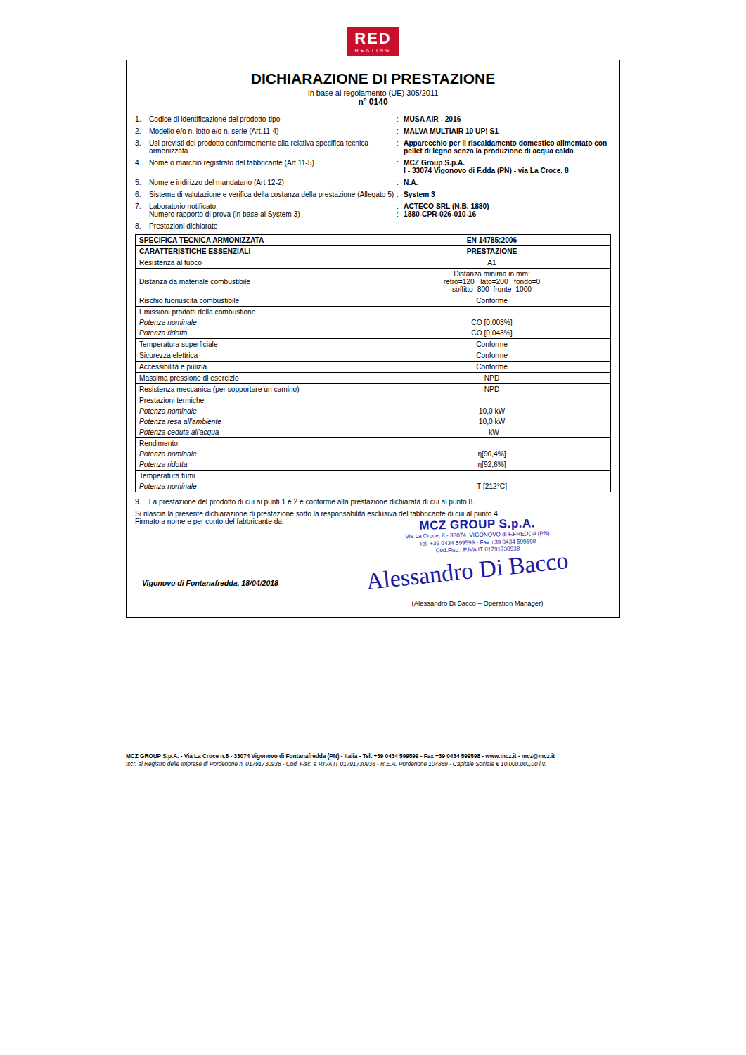RED HEATING
DICHIARAZIONE DI PRESTAZIONE
In base al regolamento (UE) 305/2011
n° 0140
| 1. | Codice di identificazione del prodotto-tipo | : | MUSA AIR - 2016 |
| 2. | Modello e/o n. lotto e/o n. serie (Art.11-4) | : | MALVA MULTIAIR 10 UP! S1 |
| 3. | Usi previsti del prodotto conformemente alla relativa specifica tecnica armonizzata | : | Apparecchio per il riscaldamento domestico alimentato con pellet di legno senza la produzione di acqua calda |
| 4. | Nome o marchio registrato del fabbricante (Art 11-5) | : | MCZ Group S.p.A. I - 33074 Vigonovo di F.dda (PN) - via La Croce, 8 |
| 5. | Nome e indirizzo del mandatario (Art 12-2) | : | N.A. |
| 6. | Sistema di valutazione e verifica della costanza della prestazione (Allegato 5) | : | System 3 |
| 7. | Laboratorio notificato Numero rapporto di prova (in base al System 3) | : : | ACTECO SRL (N.B. 1880) 1880-CPR-026-010-16 |
| 8. | Prestazioni dichiarate |
| SPECIFICA TECNICA ARMONIZZATA | EN 14785:2006 |
| --- | --- |
| CARATTERISTICHE ESSENZIALI | PRESTAZIONE |
| Resistenza al fuoco | A1 |
| Distanza da materiale combustibile | Distanza minima in mm: retro=120 lato=200 fondo=0 soffitto=800 fronte=1000 |
| Rischio fuoriuscita combustibile | Conforme |
| Emissioni prodotti della combustione | |
| Potenza nominale | CO [0,003%] |
| Potenza ridotta | CO [0,043%] |
| Temperatura superficiale | Conforme |
| Sicurezza elettrica | Conforme |
| Accessibilità e pulizia | Conforme |
| Massima pressione di esercizio | NPD |
| Resistenza meccanica (per sopportare un camino) | NPD |
| Prestazioni termiche | |
| Potenza nominale | 10,0 kW |
| Potenza resa all'ambiente | 10,0 kW |
| Potenza ceduta all'acqua | - kW |
| Rendimento | |
| Potenza nominale | η[90,4%] |
| Potenza ridotta | η[92,6%] |
| Temperatura fumi | |
| Potenza nominale | T [212°C] |
9. La prestazione del prodotto di cui ai punti 1 e 2 è conforme alla prestazione dichiarata di cui al punto 8.
Si rilascia la presente dichiarazione di prestazione sotto la responsabilità esclusiva del fabbricante di cui al punto 4.
Firmato a nome e per conto del fabbricante da:
MCZ GROUP S.p.A.
Via La Croce, 8 - 33074 VIGONOVO di F.FREDDA (PN)
Tel. +39 0434 599599 - Fax +39 0434 599598
Cod.Fisc., P.IVA IT 01791730938
Alessandro Di Bacco
Vigonovo di Fontanafredda, 18/04/2018
(Alessandro Di Bacco – Operation Manager)
MCZ GROUP S.p.A. - Via La Croce n.8 - 33074 Vigonovo di Fontanafredda (PN) - Italia - Tel. +39 0434 599599 - Fax +39 0434 599598 - www.mcz.it - mcz@mcz.it
Iscr. al Registro delle Imprese di Pordenone n. 01791730938 - Cod. Fisc. e P.IVA IT 01791730938 - R.E.A. Pordenone 104889 - Capitale Sociale € 10.000.000,00 i.v.